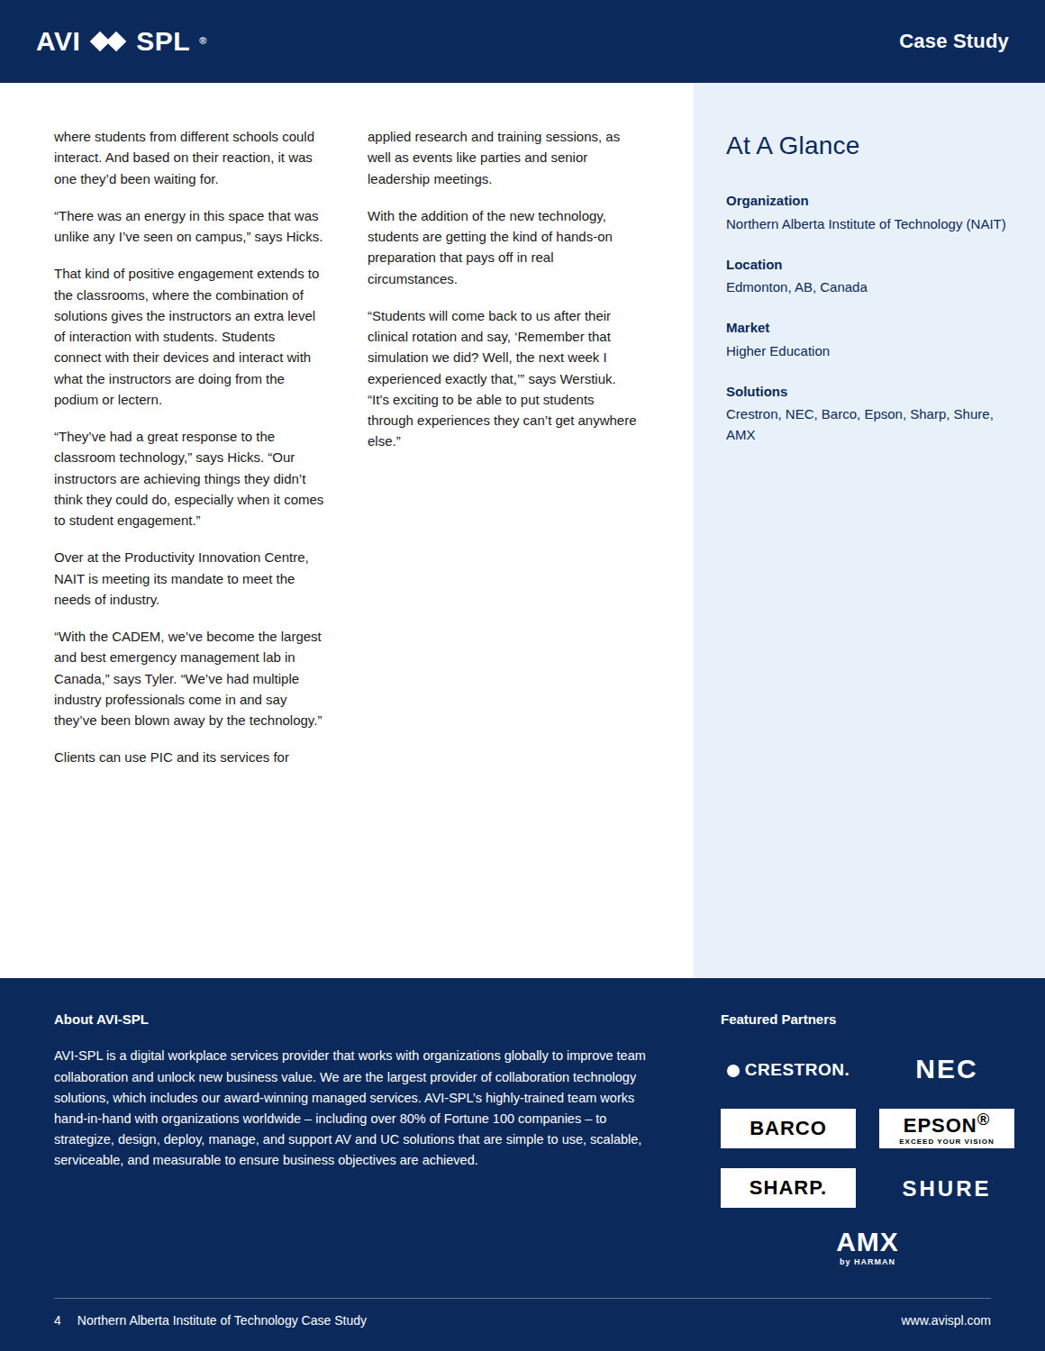AVI SPL®
Case Study
where students from different schools could interact. And based on their reaction, it was one they’d been waiting for.
“There was an energy in this space that was unlike any I’ve seen on campus,” says Hicks.
That kind of positive engagement extends to the classrooms, where the combination of solutions gives the instructors an extra level of interaction with students. Students connect with their devices and interact with what the instructors are doing from the podium or lectern.
“They’ve had a great response to the classroom technology,” says Hicks. “Our instructors are achieving things they didn’t think they could do, especially when it comes to student engagement.”
Over at the Productivity Innovation Centre, NAIT is meeting its mandate to meet the needs of industry.
“With the CADEM, we’ve become the largest and best emergency management lab in Canada,” says Tyler. “We’ve had multiple industry professionals come in and say they’ve been blown away by the technology.”
Clients can use PIC and its services for
applied research and training sessions, as well as events like parties and senior leadership meetings.
With the addition of the new technology, students are getting the kind of hands-on preparation that pays off in real circumstances.
“Students will come back to us after their clinical rotation and say, ‘Remember that simulation we did? Well, the next week I experienced exactly that,’” says Werstiuk. “It’s exciting to be able to put students through experiences they can’t get anywhere else.”
At A Glance
Organization
Northern Alberta Institute of Technology (NAIT)
Location
Edmonton, AB, Canada
Market
Higher Education
Solutions
Crestron, NEC, Barco, Epson, Sharp, Shure, AMX
About AVI-SPL
AVI-SPL is a digital workplace services provider that works with organizations globally to improve team collaboration and unlock new business value. We are the largest provider of collaboration technology solutions, which includes our award-winning managed services. AVI-SPL’s highly-trained team works hand-in-hand with organizations worldwide – including over 80% of Fortune 100 companies – to strategize, design, deploy, manage, and support AV and UC solutions that are simple to use, scalable, serviceable, and measurable to ensure business objectives are achieved.
Featured Partners
CRESTRON.
NEC
BARCO
EPSON® EXCEED YOUR VISION
SHARP.
SHURE
AMX by HARMAN
4 Northern Alberta Institute of Technology Case Study
www.avispl.com